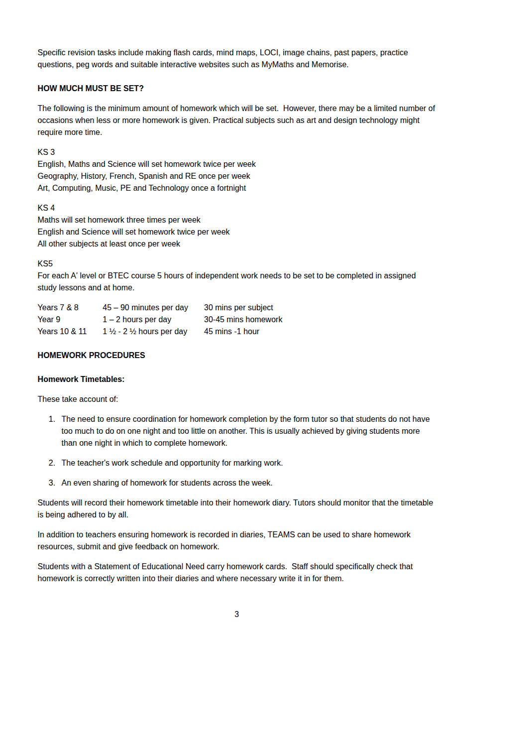Specific revision tasks include making flash cards, mind maps, LOCI, image chains, past papers, practice questions, peg words and suitable interactive websites such as MyMaths and Memorise.
HOW MUCH MUST BE SET?
The following is the minimum amount of homework which will be set. However, there may be a limited number of occasions when less or more homework is given. Practical subjects such as art and design technology might require more time.
KS 3
English, Maths and Science will set homework twice per week
Geography, History, French, Spanish and RE once per week
Art, Computing, Music, PE and Technology once a fortnight
KS 4
Maths will set homework three times per week
English and Science will set homework twice per week
All other subjects at least once per week
KS5
For each A' level or BTEC course 5 hours of independent work needs to be set to be completed in assigned study lessons and at home.
| Years 7 & 8 | 45 – 90 minutes per day | 30 mins per subject |
| Year 9 | 1 – 2 hours per day | 30-45 mins homework |
| Years 10 & 11 | 1 ½ - 2 ½ hours per day | 45 mins -1 hour |
HOMEWORK PROCEDURES
Homework Timetables:
These take account of:
The need to ensure coordination for homework completion by the form tutor so that students do not have too much to do on one night and too little on another. This is usually achieved by giving students more than one night in which to complete homework.
The teacher's work schedule and opportunity for marking work.
An even sharing of homework for students across the week.
Students will record their homework timetable into their homework diary. Tutors should monitor that the timetable is being adhered to by all.
In addition to teachers ensuring homework is recorded in diaries, TEAMS can be used to share homework resources, submit and give feedback on homework.
Students with a Statement of Educational Need carry homework cards. Staff should specifically check that homework is correctly written into their diaries and where necessary write it in for them.
3